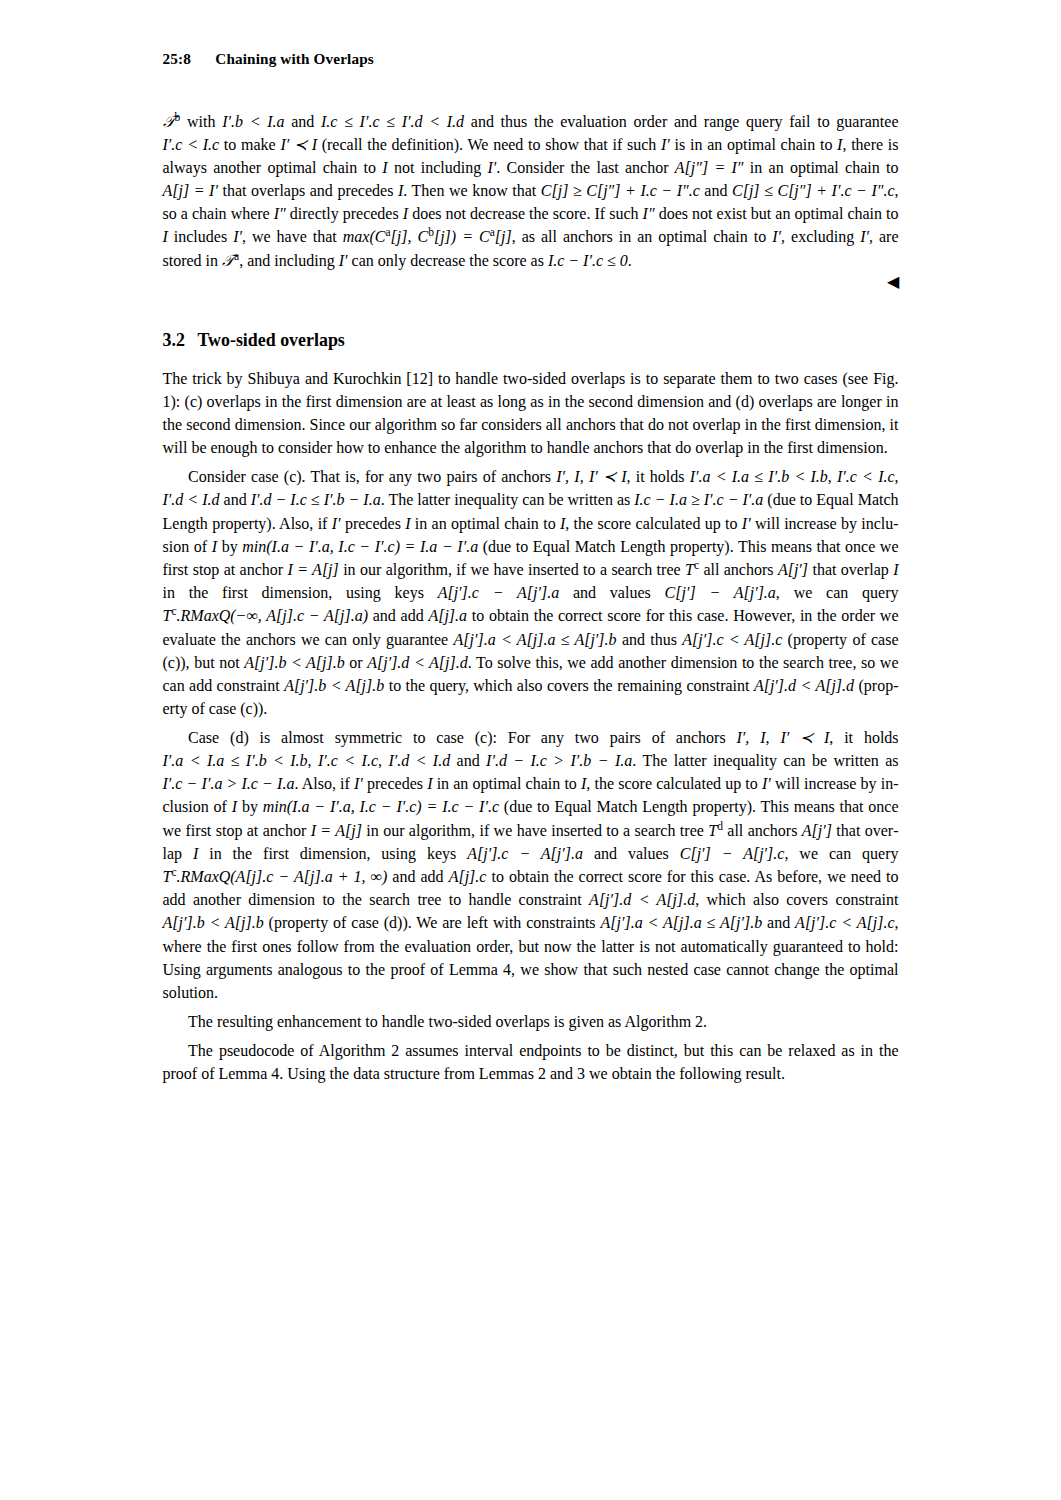25:8 Chaining with Overlaps
𝒯b with I′.b < I.a and I.c ≤ I′.c ≤ I′.d < I.d and thus the evaluation order and range query fail to guarantee I′.c < I.c to make I′ ≺ I (recall the definition). We need to show that if such I′ is in an optimal chain to I, there is always another optimal chain to I not including I′. Consider the last anchor A[j″] = I″ in an optimal chain to A[j] = I′ that overlaps and precedes I. Then we know that C[j] ≥ C[j″] + I.c − I″.c and C[j] ≤ C[j″] + I′.c − I″.c, so a chain where I″ directly precedes I does not decrease the score. If such I″ does not exist but an optimal chain to I includes I′, we have that max(Ca[j], Cb[j]) = Ca[j], as all anchors in an optimal chain to I′, excluding I′, are stored in 𝒯a, and including I′ can only decrease the score as I.c − I′.c ≤ 0.
3.2 Two-sided overlaps
The trick by Shibuya and Kurochkin [12] to handle two-sided overlaps is to separate them to two cases (see Fig. 1): (c) overlaps in the first dimension are at least as long as in the second dimension and (d) overlaps are longer in the second dimension. Since our algorithm so far considers all anchors that do not overlap in the first dimension, it will be enough to consider how to enhance the algorithm to handle anchors that do overlap in the first dimension.
Consider case (c). That is, for any two pairs of anchors I′, I, I′ ≺ I, it holds I′.a < I.a ≤ I′.b < I.b, I′.c < I.c, I′.d < I.d and I′.d − I.c ≤ I′.b − I.a. The latter inequality can be written as I.c − I.a ≥ I′.c − I′.a (due to Equal Match Length property). Also, if I′ precedes I in an optimal chain to I, the score calculated up to I′ will increase by inclusion of I by min(I.a − I′.a, I.c − I′.c) = I.a − I′.a (due to Equal Match Length property). This means that once we first stop at anchor I = A[j] in our algorithm, if we have inserted to a search tree Tc all anchors A[j′] that overlap I in the first dimension, using keys A[j′].c − A[j′].a and values C[j′] − A[j′].a, we can query Tc.RMaxQ(−∞, A[j].c − A[j].a) and add A[j].a to obtain the correct score for this case. However, in the order we evaluate the anchors we can only guarantee A[j′].a < A[j].a ≤ A[j′].b and thus A[j′].c < A[j].c (property of case (c)), but not A[j′].b < A[j].b or A[j′].d < A[j].d. To solve this, we add another dimension to the search tree, so we can add constraint A[j′].b < A[j].b to the query, which also covers the remaining constraint A[j′].d < A[j].d (property of case (c)).
Case (d) is almost symmetric to case (c): For any two pairs of anchors I′, I, I′ ≺ I, it holds I′.a < I.a ≤ I′.b < I.b, I′.c < I.c, I′.d < I.d and I′.d − I.c > I′.b − I.a. The latter inequality can be written as I′.c − I′.a > I.c − I.a. Also, if I′ precedes I in an optimal chain to I, the score calculated up to I′ will increase by inclusion of I by min(I.a − I′.a, I.c − I′.c) = I.c − I′.c (due to Equal Match Length property). This means that once we first stop at anchor I = A[j] in our algorithm, if we have inserted to a search tree Td all anchors A[j′] that overlap I in the first dimension, using keys A[j′].c − A[j′].a and values C[j′] − A[j′].c, we can query Tc.RMaxQ(A[j].c − A[j].a + 1, ∞) and add A[j].c to obtain the correct score for this case. As before, we need to add another dimension to the search tree to handle constraint A[j′].d < A[j].d, which also covers constraint A[j′].b < A[j].b (property of case (d)). We are left with constraints A[j′].a < A[j].a ≤ A[j′].b and A[j′].c < A[j].c, where the first ones follow from the evaluation order, but now the latter is not automatically guaranteed to hold: Using arguments analogous to the proof of Lemma 4, we show that such nested case cannot change the optimal solution.
The resulting enhancement to handle two-sided overlaps is given as Algorithm 2.
The pseudocode of Algorithm 2 assumes interval endpoints to be distinct, but this can be relaxed as in the proof of Lemma 4. Using the data structure from Lemmas 2 and 3 we obtain the following result.